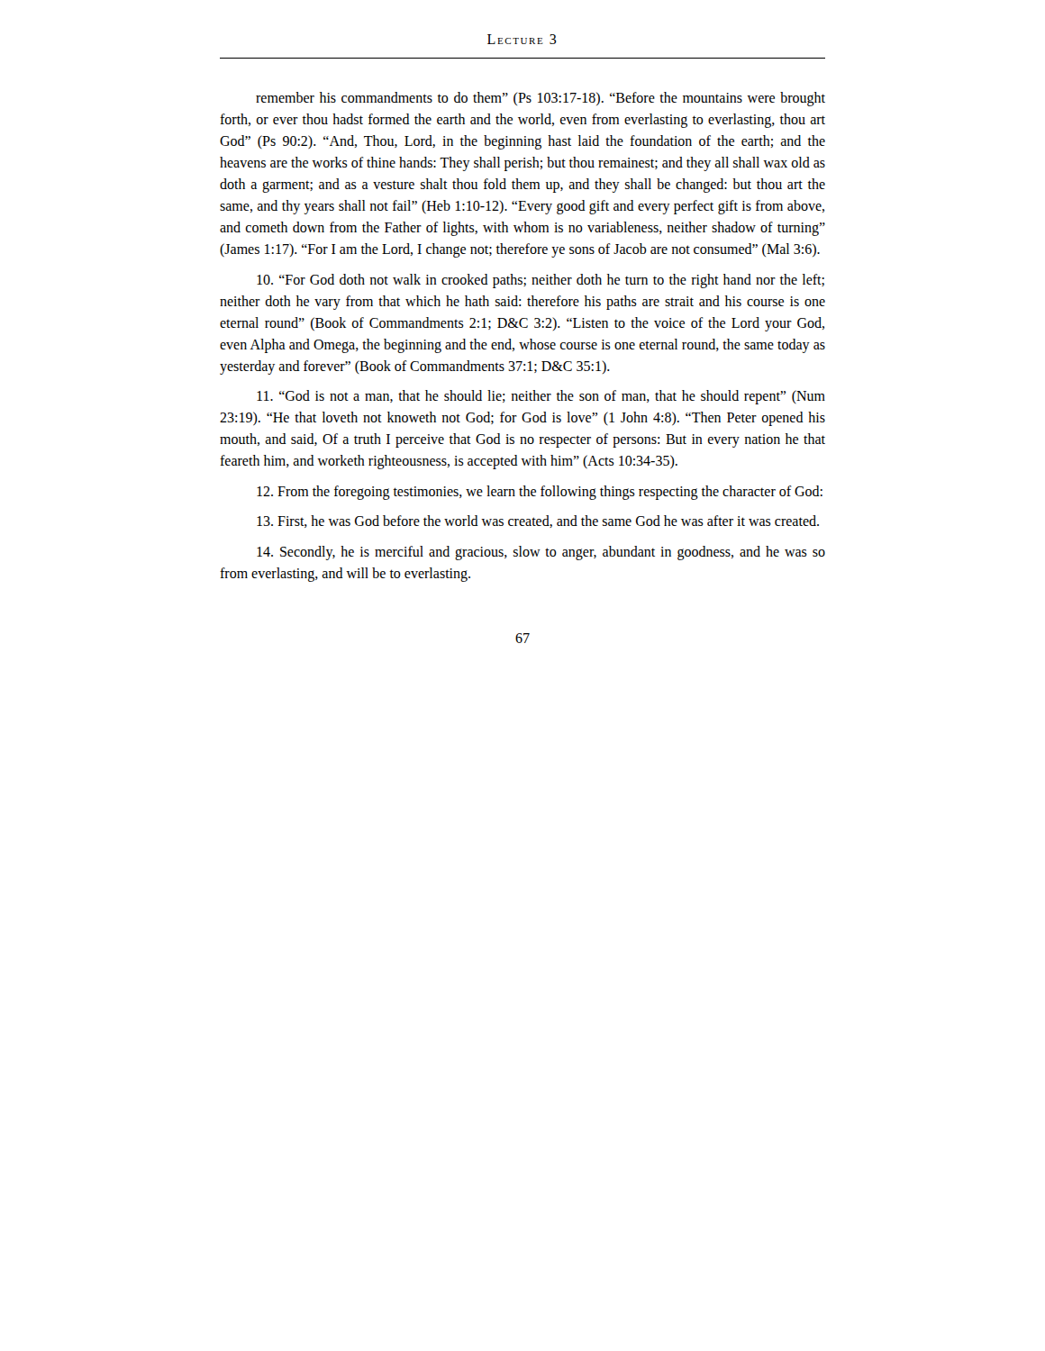Lecture 3
remember his commandments to do them” (Ps 103:17-18). “Before the mountains were brought forth, or ever thou hadst formed the earth and the world, even from everlasting to everlasting, thou art God” (Ps 90:2). “And, Thou, Lord, in the beginning hast laid the foundation of the earth; and the heavens are the works of thine hands: They shall perish; but thou remainest; and they all shall wax old as doth a garment; and as a vesture shalt thou fold them up, and they shall be changed: but thou art the same, and thy years shall not fail” (Heb 1:10-12). “Every good gift and every perfect gift is from above, and cometh down from the Father of lights, with whom is no variableness, neither shadow of turning” (James 1:17). “For I am the Lord, I change not; therefore ye sons of Jacob are not consumed” (Mal 3:6).
10. “For God doth not walk in crooked paths; neither doth he turn to the right hand nor the left; neither doth he vary from that which he hath said: therefore his paths are strait and his course is one eternal round” (Book of Commandments 2:1; D&C 3:2). “Listen to the voice of the Lord your God, even Alpha and Omega, the beginning and the end, whose course is one eternal round, the same today as yesterday and forever” (Book of Commandments 37:1; D&C 35:1).
11. “God is not a man, that he should lie; neither the son of man, that he should repent” (Num 23:19). “He that loveth not knoweth not God; for God is love” (1 John 4:8). “Then Peter opened his mouth, and said, Of a truth I perceive that God is no respecter of persons: But in every nation he that feareth him, and worketh righteousness, is accepted with him” (Acts 10:34-35).
12. From the foregoing testimonies, we learn the following things respecting the character of God:
13. First, he was God before the world was created, and the same God he was after it was created.
14. Secondly, he is merciful and gracious, slow to anger, abundant in goodness, and he was so from everlasting, and will be to everlasting.
67